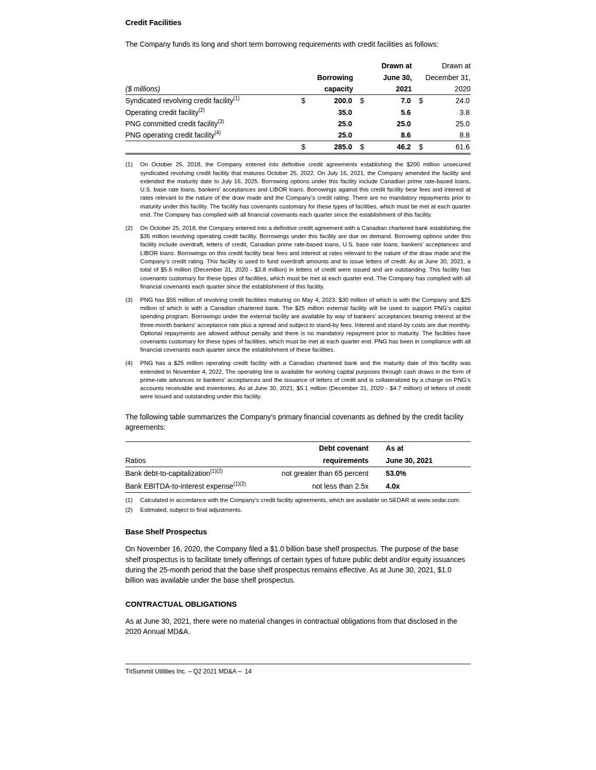Credit Facilities
The Company funds its long and short term borrowing requirements with credit facilities as follows:
| | | Drawn at | Drawn at |
| | Borrowing | June 30, | December 31, |
| ($ millions) | capacity | 2021 | 2020 |
| Syndicated revolving credit facility (1) | $ | 200.0 | $ | 7.0 | $ | 24.0 |
| Operating credit facility (2) | | 35.0 | | 5.6 | | 3.8 |
| PNG committed credit facility (3) | | 25.0 | | 25.0 | | 25.0 |
| PNG operating credit facility (4) | | 25.0 | | 8.6 | | 8.8 |
| | $ | 285.0 | $ | 46.2 | $ | 61.6 |
(1) On October 25, 2018, the Company entered into definitive credit agreements establishing the $200 million unsecured syndicated revolving credit facility that matures October 25, 2022. On July 16, 2021, the Company amended the facility and extended the maturity date to July 16, 2025. Borrowing options under this facility include Canadian prime rate-based loans, U.S. base rate loans, bankers’ acceptances and LIBOR loans. Borrowings against this credit facility bear fees and interest at rates relevant to the nature of the draw made and the Company’s credit rating. There are no mandatory repayments prior to maturity under this facility. The facility has covenants customary for these types of facilities, which must be met at each quarter end. The Company has complied with all financial covenants each quarter since the establishment of this facility.
(2) On October 25, 2018, the Company entered into a definitive credit agreement with a Canadian chartered bank establishing the $35 million revolving operating credit facility. Borrowings under this facility are due on demand. Borrowing options under this facility include overdraft, letters of credit, Canadian prime rate-based loans, U.S. base rate loans, bankers’ acceptances and LIBOR loans. Borrowings on this credit facility bear fees and interest at rates relevant to the nature of the draw made and the Company’s credit rating. This facility is used to fund overdraft amounts and to issue letters of credit. As at June 30, 2021, a total of $5.6 million (December 31, 2020 - $3.8 million) in letters of credit were issued and are outstanding. This facility has covenants customary for these types of facilities, which must be met at each quarter end. The Company has complied with all financial covenants each quarter since the establishment of this facility.
(3) PNG has $55 million of revolving credit facilities maturing on May 4, 2023. $30 million of which is with the Company and $25 million of which is with a Canadian chartered bank. The $25 million external facility will be used to support PNG’s capital spending program. Borrowings under the external facility are available by way of bankers’ acceptances bearing interest at the three-month bankers’ acceptance rate plus a spread and subject to stand-by fees. Interest and stand-by costs are due monthly. Optional repayments are allowed without penalty and there is no mandatory repayment prior to maturity. The facilities have covenants customary for these types of facilities, which must be met at each quarter end. PNG has been in compliance with all financial covenants each quarter since the establishment of these facilities.
(4) PNG has a $25 million operating credit facility with a Canadian chartered bank and the maturity date of this facility was extended to November 4, 2022. The operating line is available for working capital purposes through cash draws in the form of prime-rate advances or bankers’ acceptances and the issuance of letters of credit and is collateralized by a charge on PNG’s accounts receivable and inventories. As at June 30, 2021, $5.1 million (December 31, 2020 - $4.7 million) of letters of credit were issued and outstanding under this facility.
The following table summarizes the Company’s primary financial covenants as defined by the credit facility agreements:
| | Debt covenant | As at |
| Ratios | requirements | June 30, 2021 |
| Bank debt-to-capitalization (1)(2) | not greater than 65 percent | 53.0% |
| Bank EBITDA-to-interest expense (1)(2) | not less than 2.5x | 4.0x |
(1) Calculated in accordance with the Company’s credit facility agreements, which are available on SEDAR at www.sedar.com.
(2) Estimated, subject to final adjustments.
Base Shelf Prospectus
On November 16, 2020, the Company filed a $1.0 billion base shelf prospectus. The purpose of the base shelf prospectus is to facilitate timely offerings of certain types of future public debt and/or equity issuances during the 25-month period that the base shelf prospectus remains effective. As at June 30, 2021, $1.0 billion was available under the base shelf prospectus.
CONTRACTUAL OBLIGATIONS
As at June 30, 2021, there were no material changes in contractual obligations from that disclosed in the 2020 Annual MD&A.
TriSummit Utilities Inc. – Q2 2021 MD&A – 14